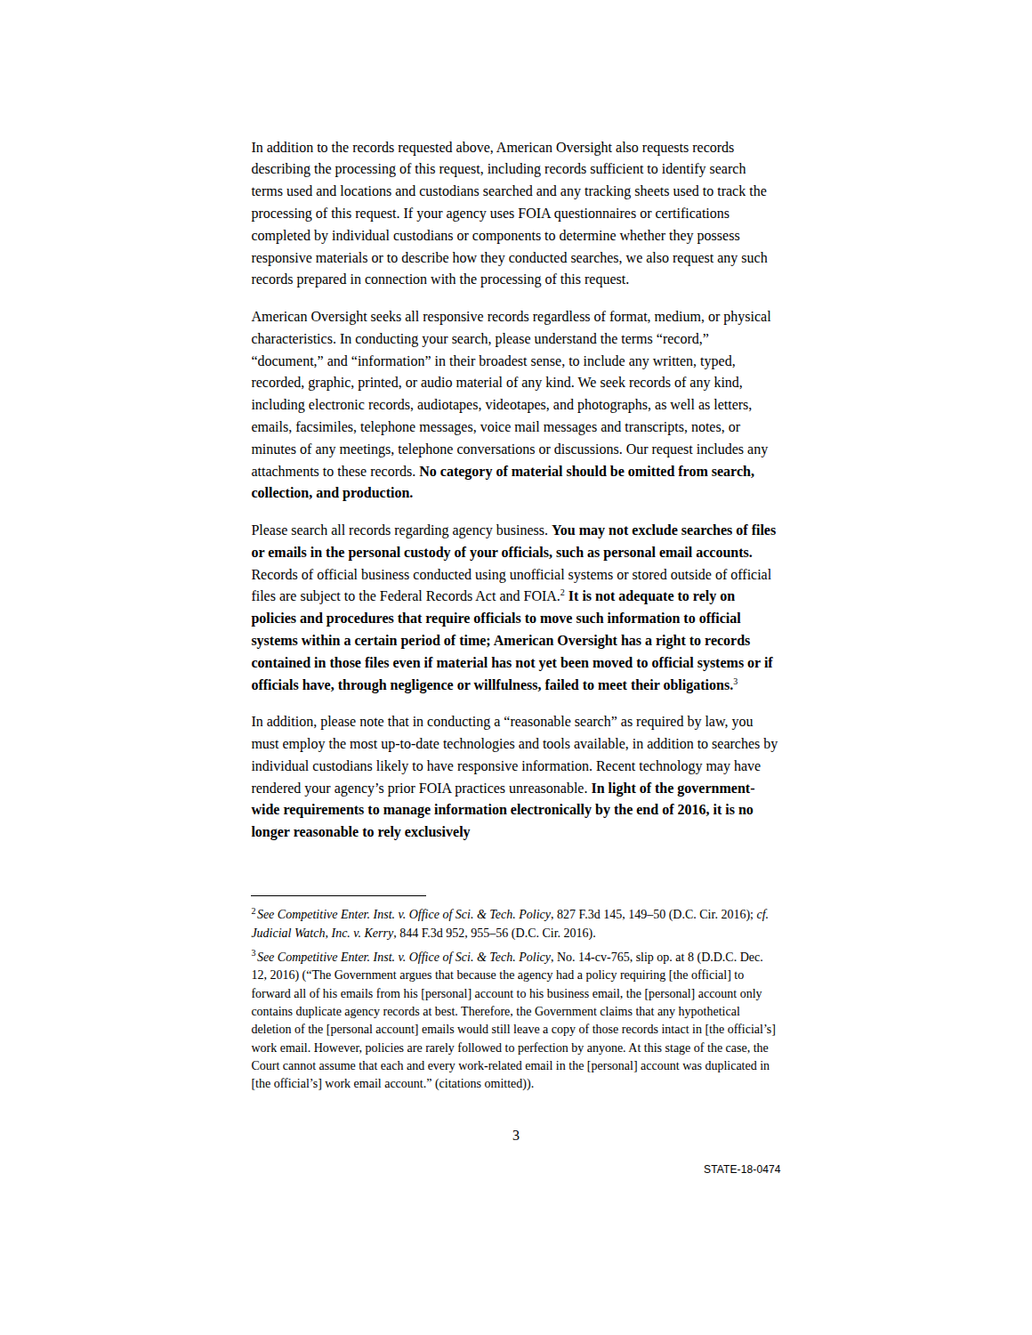In addition to the records requested above, American Oversight also requests records describing the processing of this request, including records sufficient to identify search terms used and locations and custodians searched and any tracking sheets used to track the processing of this request. If your agency uses FOIA questionnaires or certifications completed by individual custodians or components to determine whether they possess responsive materials or to describe how they conducted searches, we also request any such records prepared in connection with the processing of this request.
American Oversight seeks all responsive records regardless of format, medium, or physical characteristics. In conducting your search, please understand the terms “record,” “document,” and “information” in their broadest sense, to include any written, typed, recorded, graphic, printed, or audio material of any kind. We seek records of any kind, including electronic records, audiotapes, videotapes, and photographs, as well as letters, emails, facsimiles, telephone messages, voice mail messages and transcripts, notes, or minutes of any meetings, telephone conversations or discussions. Our request includes any attachments to these records. No category of material should be omitted from search, collection, and production.
Please search all records regarding agency business. You may not exclude searches of files or emails in the personal custody of your officials, such as personal email accounts. Records of official business conducted using unofficial systems or stored outside of official files are subject to the Federal Records Act and FOIA.2 It is not adequate to rely on policies and procedures that require officials to move such information to official systems within a certain period of time; American Oversight has a right to records contained in those files even if material has not yet been moved to official systems or if officials have, through negligence or willfulness, failed to meet their obligations.3
In addition, please note that in conducting a “reasonable search” as required by law, you must employ the most up-to-date technologies and tools available, in addition to searches by individual custodians likely to have responsive information. Recent technology may have rendered your agency’s prior FOIA practices unreasonable. In light of the government-wide requirements to manage information electronically by the end of 2016, it is no longer reasonable to rely exclusively
2 See Competitive Enter. Inst. v. Office of Sci. & Tech. Policy, 827 F.3d 145, 149–50 (D.C. Cir. 2016); cf. Judicial Watch, Inc. v. Kerry, 844 F.3d 952, 955–56 (D.C. Cir. 2016).
3 See Competitive Enter. Inst. v. Office of Sci. & Tech. Policy, No. 14-cv-765, slip op. at 8 (D.D.C. Dec. 12, 2016) (“The Government argues that because the agency had a policy requiring [the official] to forward all of his emails from his [personal] account to his business email, the [personal] account only contains duplicate agency records at best. Therefore, the Government claims that any hypothetical deletion of the [personal account] emails would still leave a copy of those records intact in [the official’s] work email. However, policies are rarely followed to perfection by anyone. At this stage of the case, the Court cannot assume that each and every work-related email in the [personal] account was duplicated in [the official’s] work email account.” (citations omitted)).
3
STATE-18-0474